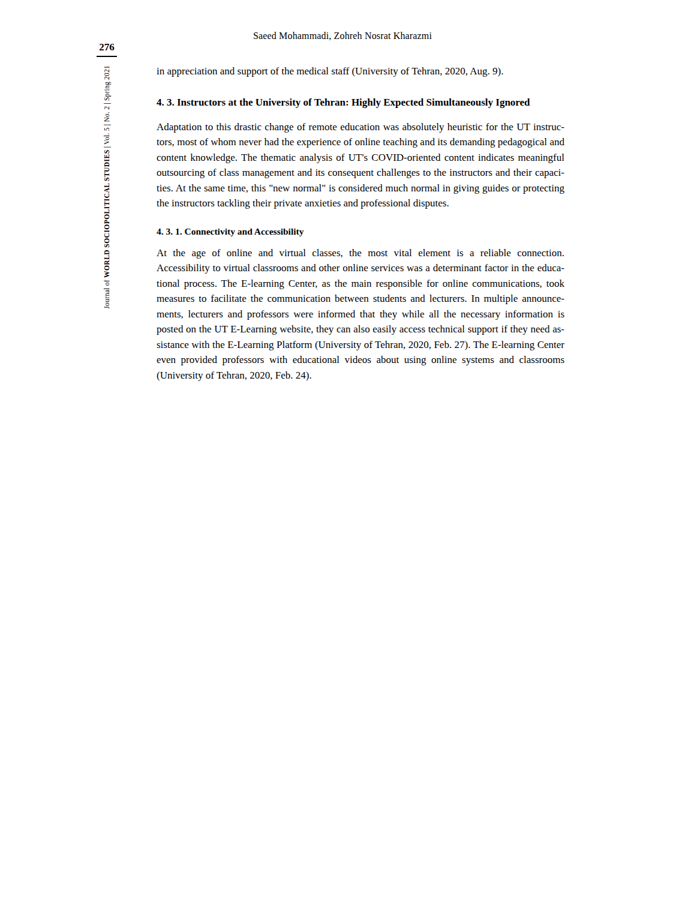Saeed Mohammadi, Zohreh Nosrat Kharazmi
276
Journal of WORLD SOCIOPOLITICAL STUDIES | Vol. 5 | No. 2 | Spring 2021
in appreciation and support of the medical staff (University of Tehran, 2020, Aug. 9).
4. 3. Instructors at the University of Tehran: Highly Expected Simultaneously Ignored
Adaptation to this drastic change of remote education was absolutely heuristic for the UT instructors, most of whom never had the experience of online teaching and its demanding pedagogical and content knowledge. The thematic analysis of UT's COVID-oriented content indicates meaningful outsourcing of class management and its consequent challenges to the instructors and their capacities. At the same time, this "new normal" is considered much normal in giving guides or protecting the instructors tackling their private anxieties and professional disputes.
4. 3. 1. Connectivity and Accessibility
At the age of online and virtual classes, the most vital element is a reliable connection. Accessibility to virtual classrooms and other online services was a determinant factor in the educational process. The E-learning Center, as the main responsible for online communications, took measures to facilitate the communication between students and lecturers. In multiple announcements, lecturers and professors were informed that they while all the necessary information is posted on the UT E-Learning website, they can also easily access technical support if they need assistance with the E-Learning Platform (University of Tehran, 2020, Feb. 27). The E-learning Center even provided professors with educational videos about using online systems and classrooms (University of Tehran, 2020, Feb. 24).